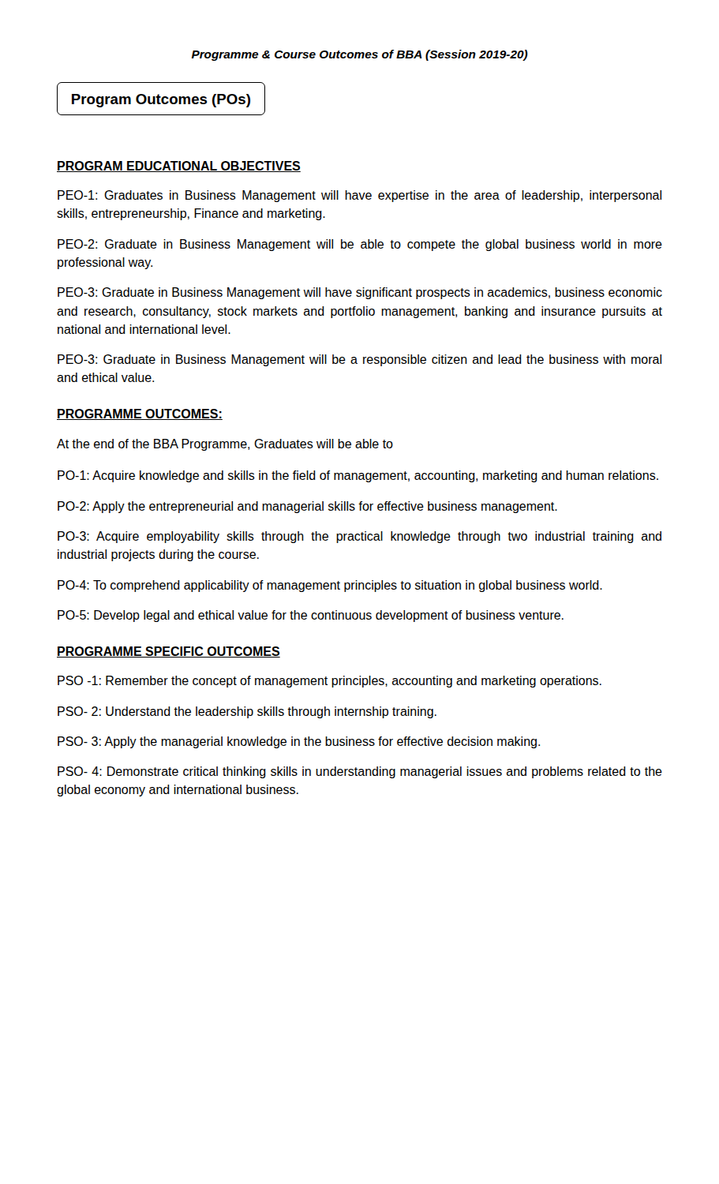Programme & Course Outcomes of BBA (Session 2019-20)
Program Outcomes (POs)
PROGRAM EDUCATIONAL OBJECTIVES
PEO-1: Graduates in Business Management will have expertise in the area of leadership, interpersonal skills, entrepreneurship, Finance and marketing.
PEO-2: Graduate in Business Management will be able to compete the global business world in more professional way.
PEO-3: Graduate in Business Management will have significant prospects in academics, business economic and research, consultancy, stock markets and portfolio management, banking and insurance pursuits at national and international level.
PEO-3: Graduate in Business Management will be a responsible citizen and lead the business with moral and ethical value.
PROGRAMME OUTCOMES:
At the end of the BBA Programme, Graduates will be able to
PO-1: Acquire knowledge and skills in the field of management, accounting, marketing and human relations.
PO-2: Apply the entrepreneurial and managerial skills for effective business management.
PO-3: Acquire employability skills through the practical knowledge through two industrial training and industrial projects during the course.
PO-4: To comprehend applicability of management principles to situation in global business world.
PO-5: Develop legal and ethical value for the continuous development of business venture.
PROGRAMME SPECIFIC OUTCOMES
PSO -1: Remember the concept of management principles, accounting and marketing operations.
PSO- 2: Understand the leadership skills through internship training.
PSO- 3: Apply the managerial knowledge in the business for effective decision making.
PSO- 4: Demonstrate critical thinking skills in understanding managerial issues and problems related to the global economy and international business.